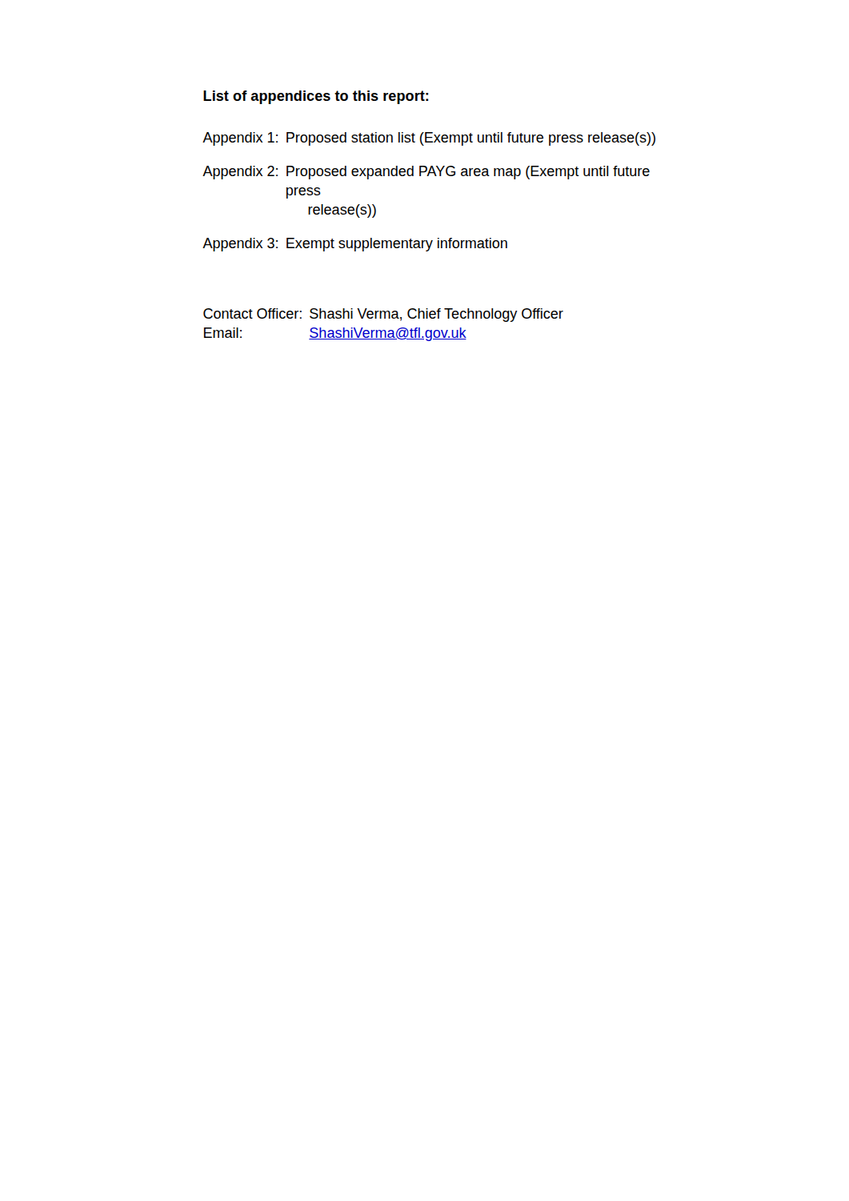List of appendices to this report:
| Appendix 1: | Proposed station list (Exempt until future press release(s)) |
| Appendix 2: | Proposed expanded PAYG area map (Exempt until future press release(s)) |
| Appendix 3: | Exempt supplementary information |
| Contact Officer: | Shashi Verma, Chief Technology Officer |
| Email: | ShashiVerma@tfl.gov.uk |